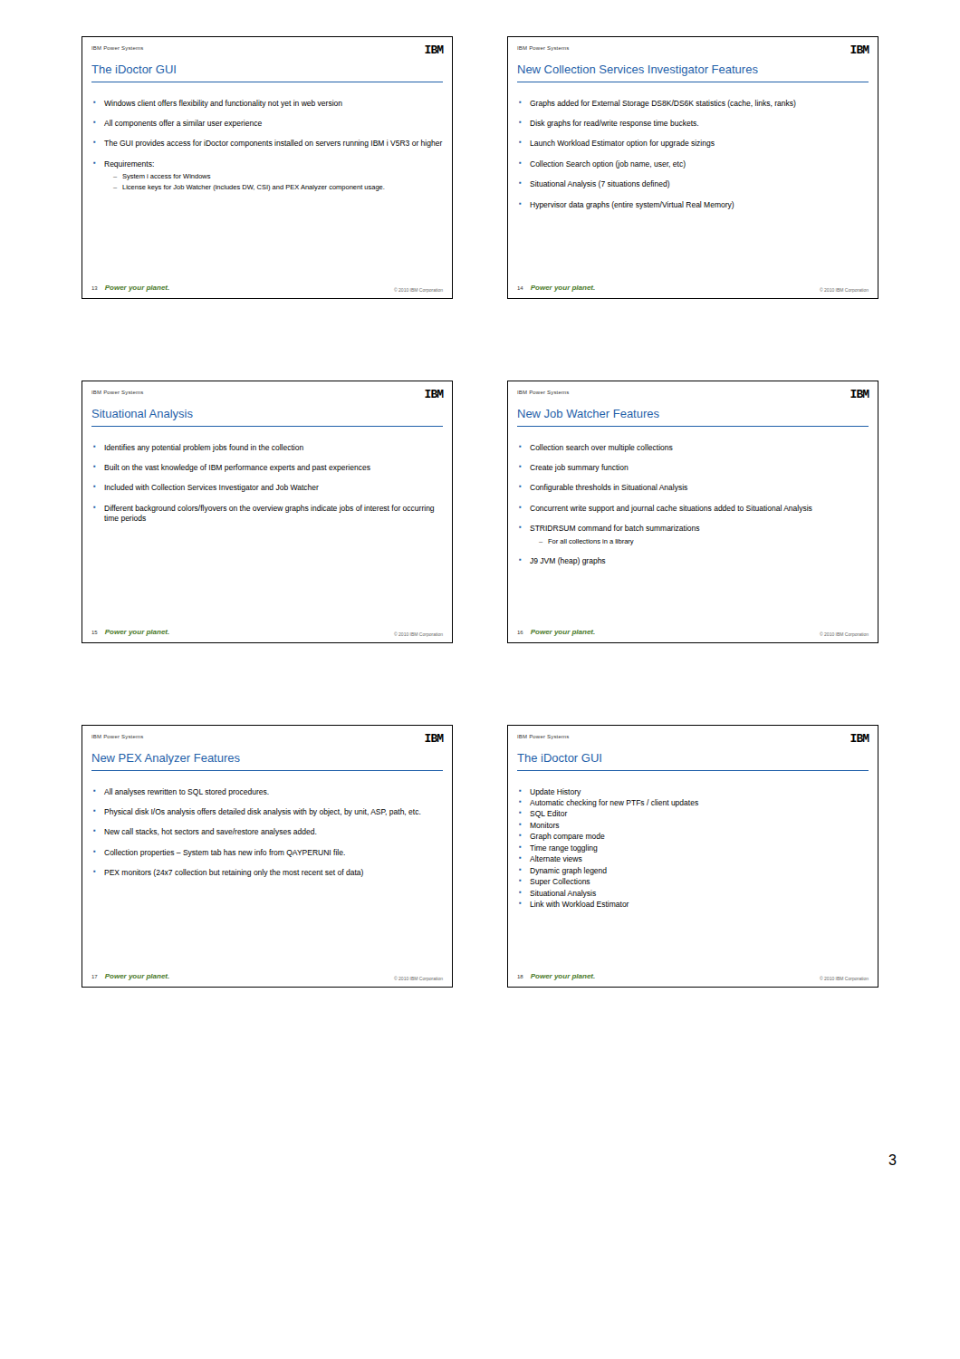IBM Power Systems IBM
The iDoctor GUI
Windows client offers flexibility and functionality not yet in web version
All components offer a similar user experience
The GUI provides access for iDoctor components installed on servers running IBM i V5R3 or higher
Requirements:
System i access for Windows
License keys for Job Watcher (includes DW, CSI) and PEX Analyzer component usage.
13 Power your planet.
© 2010 IBM Corporation
IBM Power Systems IBM
New Collection Services Investigator Features
Graphs added for External Storage DS8K/DS6K statistics (cache, links, ranks)
Disk graphs for read/write response time buckets.
Launch Workload Estimator option for upgrade sizings
Collection Search option (job name, user, etc)
Situational Analysis (7 situations defined)
Hypervisor data graphs (entire system/Virtual Real Memory)
14 Power your planet.
© 2010 IBM Corporation
IBM Power Systems IBM
Situational Analysis
Identifies any potential problem jobs found in the collection
Built on the vast knowledge of IBM performance experts and past experiences
Included with Collection Services Investigator and Job Watcher
Different background colors/flyovers on the overview graphs indicate jobs of interest for occurring time periods
15 Power your planet.
© 2010 IBM Corporation
IBM Power Systems IBM
New Job Watcher Features
Collection search over multiple collections
Create job summary function
Configurable thresholds in Situational Analysis
Concurrent write support and journal cache situations added to Situational Analysis
STRIDRSUM command for batch summarizations
For all collections in a library
J9 JVM (heap) graphs
16 Power your planet.
© 2010 IBM Corporation
IBM Power Systems IBM
New PEX Analyzer Features
All analyses rewritten to SQL stored procedures.
Physical disk I/Os analysis offers detailed disk analysis with by object, by unit, ASP, path, etc.
New call stacks, hot sectors and save/restore analyses added.
Collection properties – System tab has new info from QAYPERUNI file.
PEX monitors (24x7 collection but retaining only the most recent set of data)
17 Power your planet.
© 2010 IBM Corporation
IBM Power Systems IBM
The iDoctor GUI
Update History
Automatic checking for new PTFs / client updates
SQL Editor
Monitors
Graph compare mode
Time range toggling
Alternate views
Dynamic graph legend
Super Collections
Situational Analysis
Link with Workload Estimator
18 Power your planet.
© 2010 IBM Corporation
3